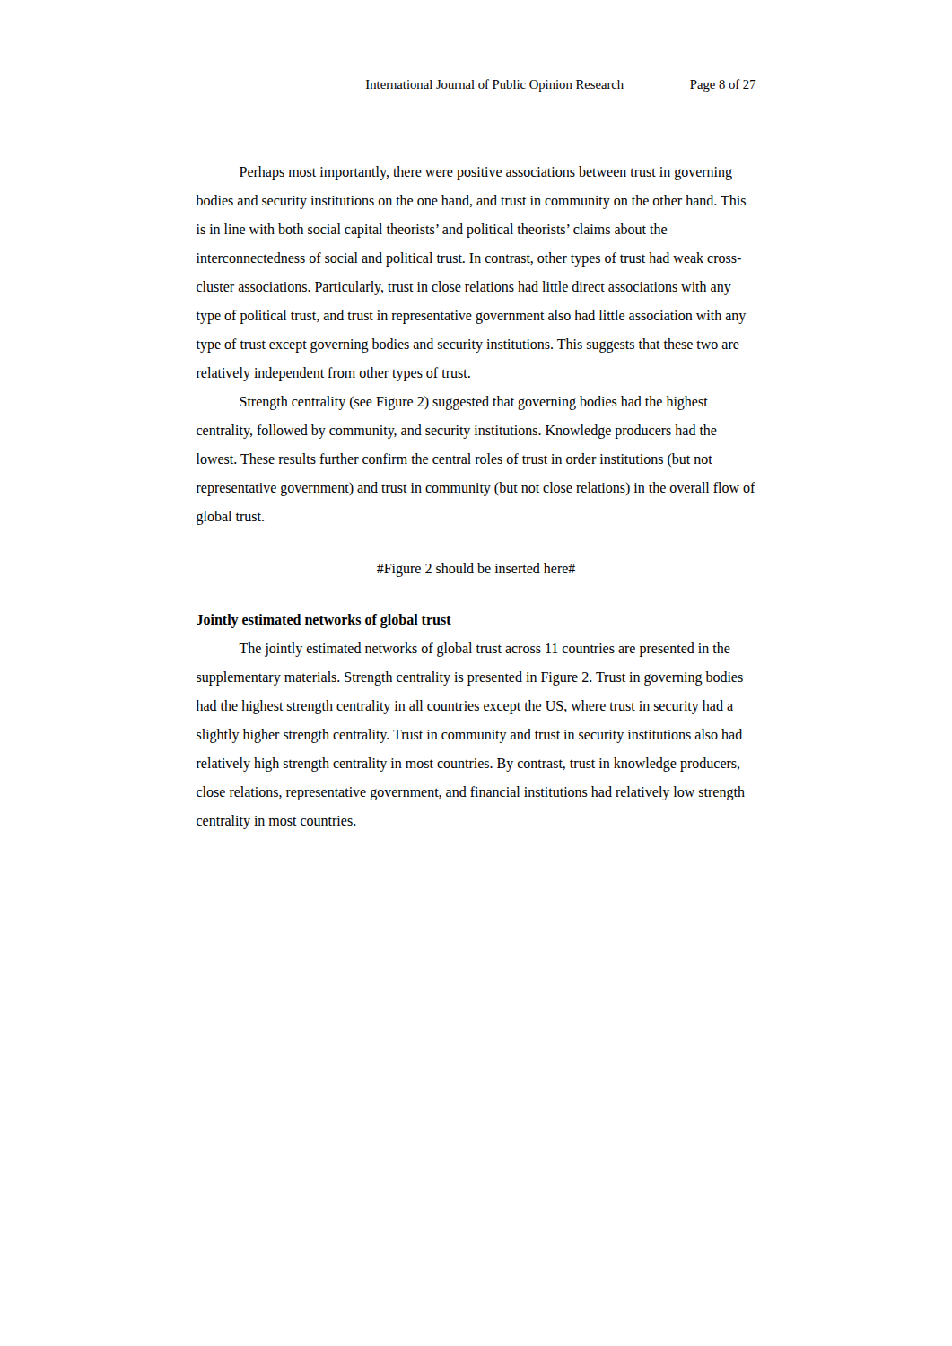International Journal of Public Opinion Research Page 8 of 27
Perhaps most importantly, there were positive associations between trust in governing bodies and security institutions on the one hand, and trust in community on the other hand. This is in line with both social capital theorists’ and political theorists’ claims about the interconnectedness of social and political trust. In contrast, other types of trust had weak cross-cluster associations. Particularly, trust in close relations had little direct associations with any type of political trust, and trust in representative government also had little association with any type of trust except governing bodies and security institutions. This suggests that these two are relatively independent from other types of trust.
Strength centrality (see Figure 2) suggested that governing bodies had the highest centrality, followed by community, and security institutions. Knowledge producers had the lowest. These results further confirm the central roles of trust in order institutions (but not representative government) and trust in community (but not close relations) in the overall flow of global trust.
#Figure 2 should be inserted here#
Jointly estimated networks of global trust
The jointly estimated networks of global trust across 11 countries are presented in the supplementary materials. Strength centrality is presented in Figure 2. Trust in governing bodies had the highest strength centrality in all countries except the US, where trust in security had a slightly higher strength centrality. Trust in community and trust in security institutions also had relatively high strength centrality in most countries. By contrast, trust in knowledge producers, close relations, representative government, and financial institutions had relatively low strength centrality in most countries.